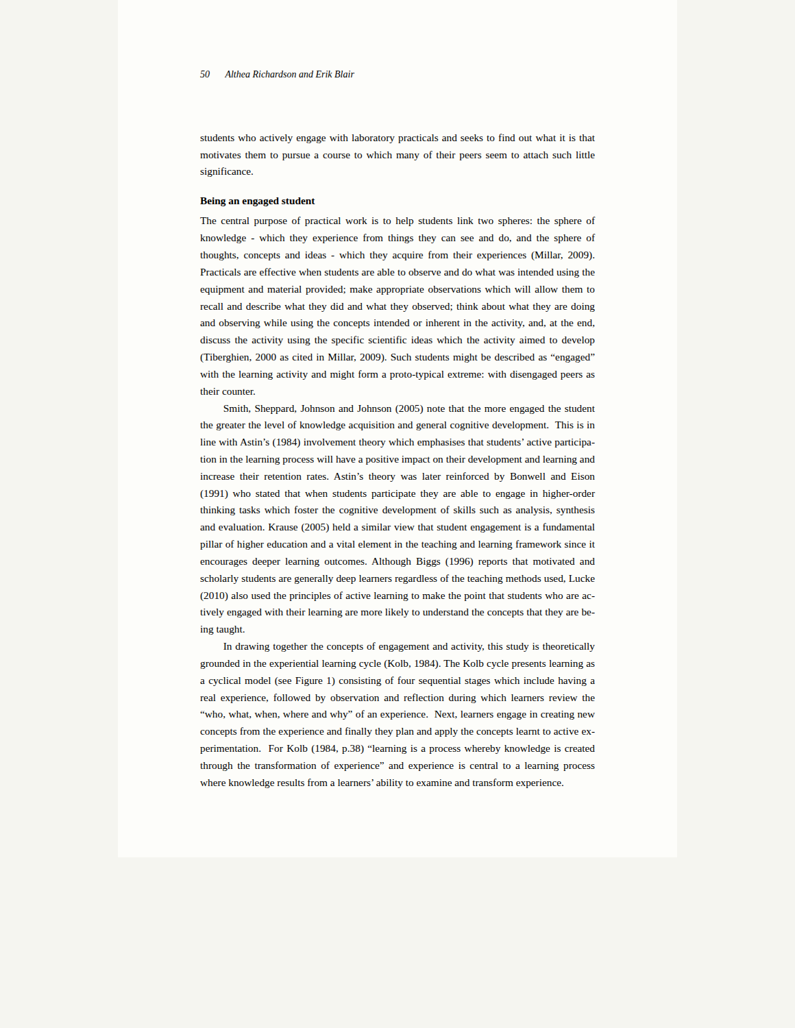50 Althea Richardson and Erik Blair
students who actively engage with laboratory practicals and seeks to find out what it is that motivates them to pursue a course to which many of their peers seem to attach such little significance.
Being an engaged student
The central purpose of practical work is to help students link two spheres: the sphere of knowledge - which they experience from things they can see and do, and the sphere of thoughts, concepts and ideas - which they acquire from their experiences (Millar, 2009). Practicals are effective when students are able to observe and do what was intended using the equipment and material provided; make appropriate observations which will allow them to recall and describe what they did and what they observed; think about what they are doing and observing while using the concepts intended or inherent in the activity, and, at the end, discuss the activity using the specific scientific ideas which the activity aimed to develop (Tiberghien, 2000 as cited in Millar, 2009). Such students might be described as “engaged” with the learning activity and might form a proto-typical extreme: with disengaged peers as their counter.
Smith, Sheppard, Johnson and Johnson (2005) note that the more engaged the student the greater the level of knowledge acquisition and general cognitive development. This is in line with Astin’s (1984) involvement theory which emphasises that students’ active participation in the learning process will have a positive impact on their development and learning and increase their retention rates. Astin’s theory was later reinforced by Bonwell and Eison (1991) who stated that when students participate they are able to engage in higher-order thinking tasks which foster the cognitive development of skills such as analysis, synthesis and evaluation. Krause (2005) held a similar view that student engagement is a fundamental pillar of higher education and a vital element in the teaching and learning framework since it encourages deeper learning outcomes. Although Biggs (1996) reports that motivated and scholarly students are generally deep learners regardless of the teaching methods used, Lucke (2010) also used the principles of active learning to make the point that students who are actively engaged with their learning are more likely to understand the concepts that they are being taught.
In drawing together the concepts of engagement and activity, this study is theoretically grounded in the experiential learning cycle (Kolb, 1984). The Kolb cycle presents learning as a cyclical model (see Figure 1) consisting of four sequential stages which include having a real experience, followed by observation and reflection during which learners review the “who, what, when, where and why” of an experience. Next, learners engage in creating new concepts from the experience and finally they plan and apply the concepts learnt to active experimentation. For Kolb (1984, p.38) “learning is a process whereby knowledge is created through the transformation of experience” and experience is central to a learning process where knowledge results from a learners’ ability to examine and transform experience.